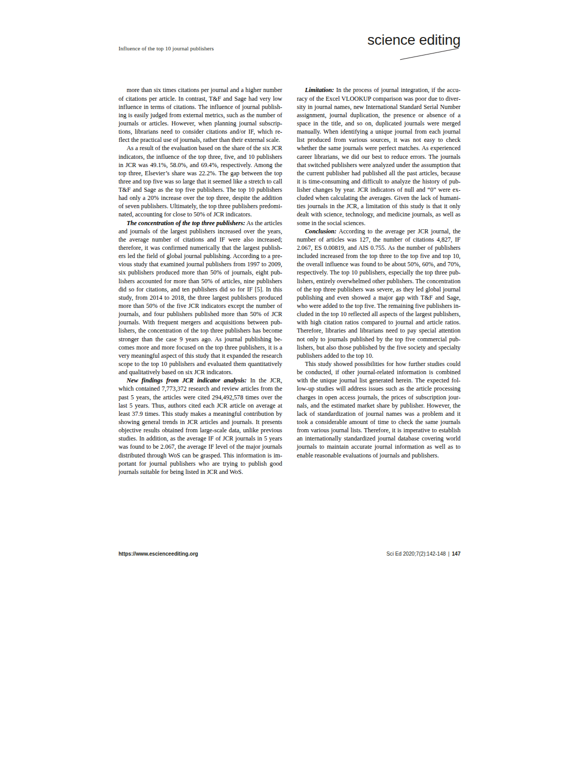Influence of the top 10 journal publishers
science editing
more than six times citations per journal and a higher number of citations per article. In contrast, T&F and Sage had very low influence in terms of citations. The influence of journal publishing is easily judged from external metrics, such as the number of journals or articles. However, when planning journal subscriptions, librarians need to consider citations and/or IF, which reflect the practical use of journals, rather than their external scale.
As a result of the evaluation based on the share of the six JCR indicators, the influence of the top three, five, and 10 publishers in JCR was 49.1%, 58.0%, and 69.4%, respectively. Among the top three, Elsevier’s share was 22.2%. The gap between the top three and top five was so large that it seemed like a stretch to call T&F and Sage as the top five publishers. The top 10 publishers had only a 20% increase over the top three, despite the addition of seven publishers. Ultimately, the top three publishers predominated, accounting for close to 50% of JCR indicators.
The concentration of the top three publishers: As the articles and journals of the largest publishers increased over the years, the average number of citations and IF were also increased; therefore, it was confirmed numerically that the largest publishers led the field of global journal publishing. According to a previous study that examined journal publishers from 1997 to 2009, six publishers produced more than 50% of journals, eight publishers accounted for more than 50% of articles, nine publishers did so for citations, and ten publishers did so for IF [5]. In this study, from 2014 to 2018, the three largest publishers produced more than 50% of the five JCR indicators except the number of journals, and four publishers published more than 50% of JCR journals. With frequent mergers and acquisitions between publishers, the concentration of the top three publishers has become stronger than the case 9 years ago. As journal publishing becomes more and more focused on the top three publishers, it is a very meaningful aspect of this study that it expanded the research scope to the top 10 publishers and evaluated them quantitatively and qualitatively based on six JCR indicators.
New findings from JCR indicator analysis: In the JCR, which contained 7,773,372 research and review articles from the past 5 years, the articles were cited 294,492,578 times over the last 5 years. Thus, authors cited each JCR article on average at least 37.9 times. This study makes a meaningful contribution by showing general trends in JCR articles and journals. It presents objective results obtained from large-scale data, unlike previous studies. In addition, as the average IF of JCR journals in 5 years was found to be 2.067, the average IF level of the major journals distributed through WoS can be grasped. This information is important for journal publishers who are trying to publish good journals suitable for being listed in JCR and WoS.
Limitation: In the process of journal integration, if the accuracy of the Excel VLOOKUP comparison was poor due to diversity in journal names, new International Standard Serial Number assignment, journal duplication, the presence or absence of a space in the title, and so on, duplicated journals were merged manually. When identifying a unique journal from each journal list produced from various sources, it was not easy to check whether the same journals were perfect matches. As experienced career librarians, we did our best to reduce errors. The journals that switched publishers were analyzed under the assumption that the current publisher had published all the past articles, because it is time-consuming and difficult to analyze the history of publisher changes by year. JCR indicators of null and “0” were excluded when calculating the averages. Given the lack of humanities journals in the JCR, a limitation of this study is that it only dealt with science, technology, and medicine journals, as well as some in the social sciences.
Conclusion: According to the average per JCR journal, the number of articles was 127, the number of citations 4,827, IF 2.067, ES 0.00819, and AIS 0.755. As the number of publishers included increased from the top three to the top five and top 10, the overall influence was found to be about 50%, 60%, and 70%, respectively. The top 10 publishers, especially the top three publishers, entirely overwhelmed other publishers. The concentration of the top three publishers was severe, as they led global journal publishing and even showed a major gap with T&F and Sage, who were added to the top five. The remaining five publishers included in the top 10 reflected all aspects of the largest publishers, with high citation ratios compared to journal and article ratios. Therefore, libraries and librarians need to pay special attention not only to journals published by the top five commercial publishers, but also those published by the five society and specialty publishers added to the top 10.
This study showed possibilities for how further studies could be conducted, if other journal-related information is combined with the unique journal list generated herein. The expected follow-up studies will address issues such as the article processing charges in open access journals, the prices of subscription journals, and the estimated market share by publisher. However, the lack of standardization of journal names was a problem and it took a considerable amount of time to check the same journals from various journal lists. Therefore, it is imperative to establish an internationally standardized journal database covering world journals to maintain accurate journal information as well as to enable reasonable evaluations of journals and publishers.
https://www.escienceediting.org
Sci Ed 2020;7(2):142-148|147